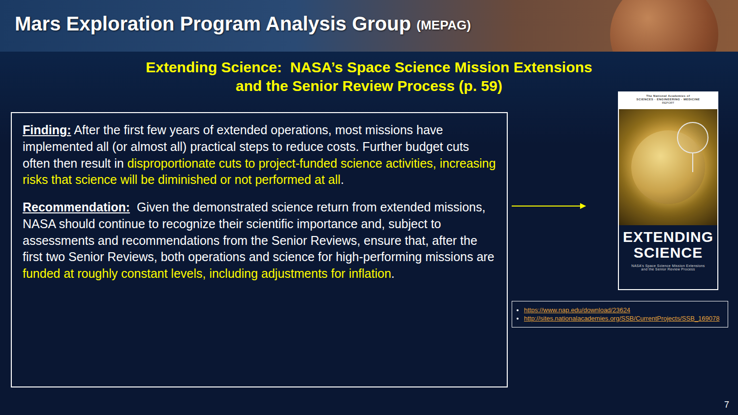Mars Exploration Program Analysis Group (MEPAG)
Extending Science: NASA’s Space Science Mission Extensions
and the Senior Review Process (p. 59)
Finding: After the first few years of extended operations, most missions have implemented all (or almost all) practical steps to reduce costs. Further budget cuts often then result in disproportionate cuts to project-funded science activities, increasing risks that science will be diminished or not performed at all.
Recommendation: Given the demonstrated science return from extended missions, NASA should continue to recognize their scientific importance and, subject to assessments and recommendations from the Senior Reviews, ensure that, after the first two Senior Reviews, both operations and science for high-performing missions are funded at roughly constant levels, including adjustments for inflation.
The National Academies of
SCIENCES · ENGINEERING · MEDICINE
REPORT
EXTENDING
SCIENCE
NASA’s Space Science Mission Extensions
and the Senior Review Process
https://www.nap.edu/download/23624
http://sites.nationalacademies.org/SSB/CurrentProjects/SSB_169078
7